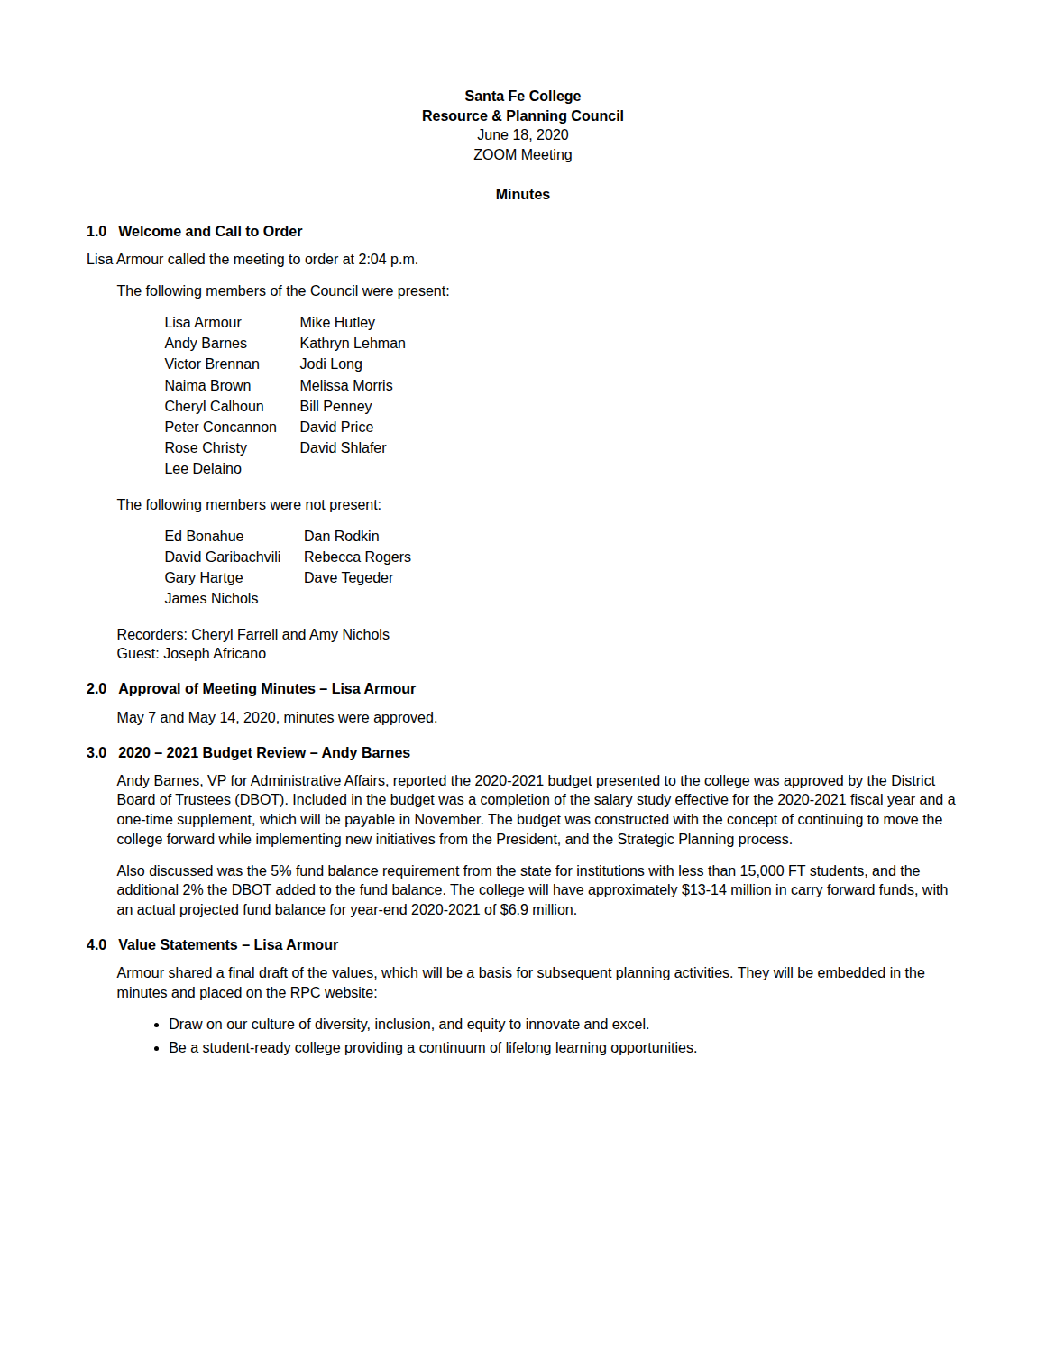Santa Fe College
Resource & Planning Council
June 18, 2020
ZOOM Meeting
Minutes
1.0 Welcome and Call to Order
Lisa Armour called the meeting to order at 2:04 p.m.
The following members of the Council were present:
| Lisa Armour | Mike Hutley |
| Andy Barnes | Kathryn Lehman |
| Victor Brennan | Jodi Long |
| Naima Brown | Melissa Morris |
| Cheryl Calhoun | Bill Penney |
| Peter Concannon | David Price |
| Rose Christy | David Shlafer |
| Lee Delaino | |
The following members were not present:
| Ed Bonahue | Dan Rodkin |
| David Garibachvili | Rebecca Rogers |
| Gary Hartge | Dave Tegeder |
| James Nichols | |
Recorders: Cheryl Farrell and Amy Nichols
Guest: Joseph Africano
2.0 Approval of Meeting Minutes – Lisa Armour
May 7 and May 14, 2020, minutes were approved.
3.02020 – 2021 Budget Review – Andy Barnes
Andy Barnes, VP for Administrative Affairs, reported the 2020-2021 budget presented to the college was approved by the District Board of Trustees (DBOT). Included in the budget was a completion of the salary study effective for the 2020-2021 fiscal year and a one-time supplement, which will be payable in November. The budget was constructed with the concept of continuing to move the college forward while implementing new initiatives from the President, and the Strategic Planning process.
Also discussed was the 5% fund balance requirement from the state for institutions with less than 15,000 FT students, and the additional 2% the DBOT added to the fund balance. The college will have approximately $13-14 million in carry forward funds, with an actual projected fund balance for year-end 2020-2021 of $6.9 million.
4.0 Value Statements – Lisa Armour
Armour shared a final draft of the values, which will be a basis for subsequent planning activities. They will be embedded in the minutes and placed on the RPC website:
Draw on our culture of diversity, inclusion, and equity to innovate and excel.
Be a student-ready college providing a continuum of lifelong learning opportunities.